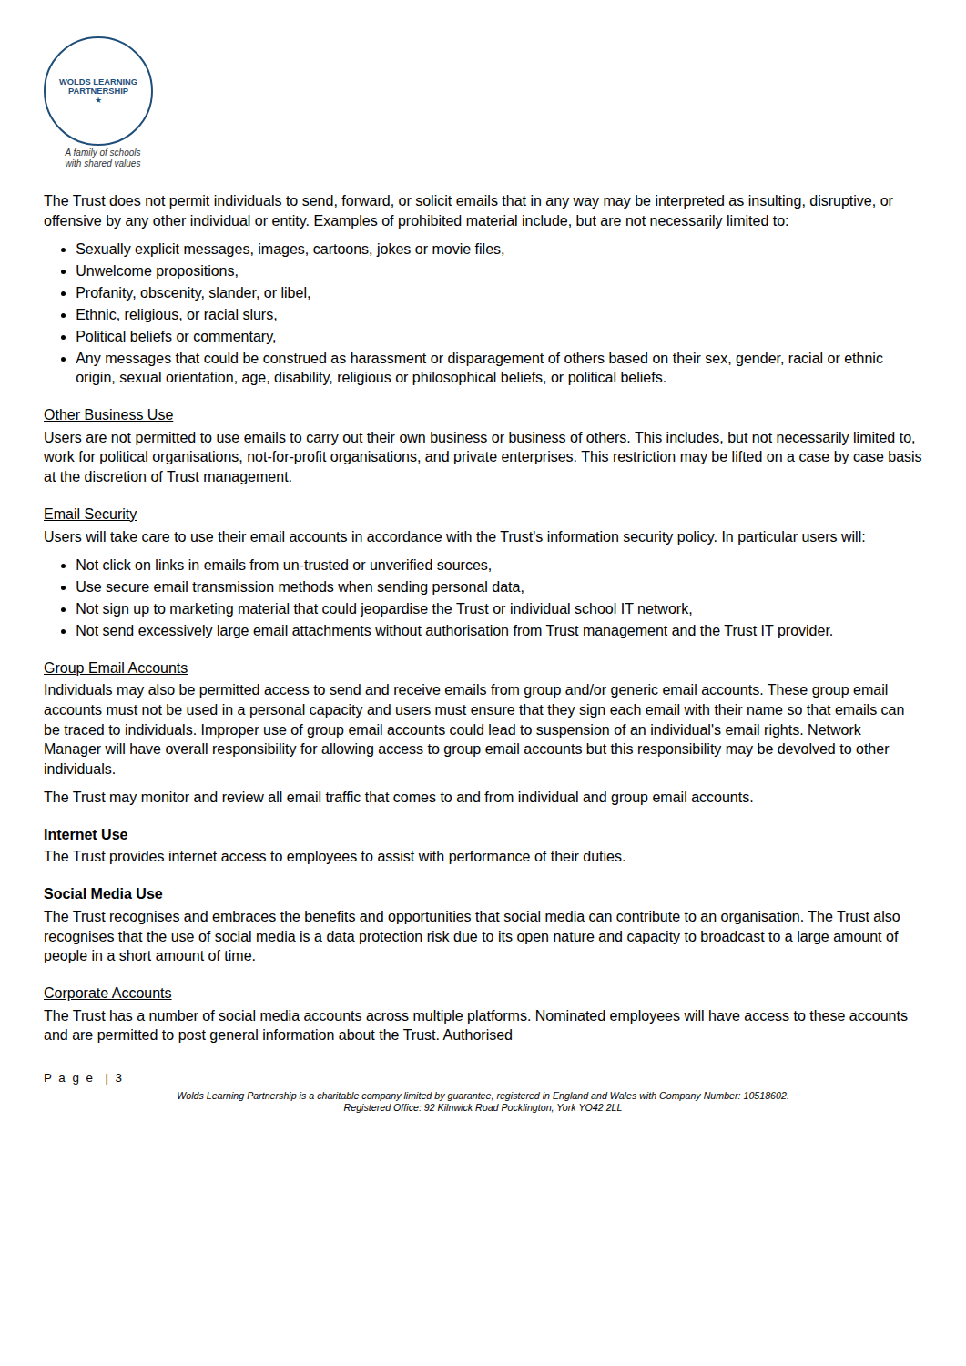WOLDS LEARNING PARTNERSHIP ★
A family of schools
with shared values
The Trust does not permit individuals to send, forward, or solicit emails that in any way may be interpreted as insulting, disruptive, or offensive by any other individual or entity. Examples of prohibited material include, but are not necessarily limited to:
Sexually explicit messages, images, cartoons, jokes or movie files,
Unwelcome propositions,
Profanity, obscenity, slander, or libel,
Ethnic, religious, or racial slurs,
Political beliefs or commentary,
Any messages that could be construed as harassment or disparagement of others based on their sex, gender, racial or ethnic origin, sexual orientation, age, disability, religious or philosophical beliefs, or political beliefs.
Other Business Use
Users are not permitted to use emails to carry out their own business or business of others. This includes, but not necessarily limited to, work for political organisations, not-for-profit organisations, and private enterprises. This restriction may be lifted on a case by case basis at the discretion of Trust management.
Email Security
Users will take care to use their email accounts in accordance with the Trust's information security policy. In particular users will:
Not click on links in emails from un-trusted or unverified sources,
Use secure email transmission methods when sending personal data,
Not sign up to marketing material that could jeopardise the Trust or individual school IT network,
Not send excessively large email attachments without authorisation from Trust management and the Trust IT provider.
Group Email Accounts
Individuals may also be permitted access to send and receive emails from group and/or generic email accounts. These group email accounts must not be used in a personal capacity and users must ensure that they sign each email with their name so that emails can be traced to individuals. Improper use of group email accounts could lead to suspension of an individual's email rights. Network Manager will have overall responsibility for allowing access to group email accounts but this responsibility may be devolved to other individuals.
The Trust may monitor and review all email traffic that comes to and from individual and group email accounts.
Internet Use
The Trust provides internet access to employees to assist with performance of their duties.
Social Media Use
The Trust recognises and embraces the benefits and opportunities that social media can contribute to an organisation. The Trust also recognises that the use of social media is a data protection risk due to its open nature and capacity to broadcast to a large amount of people in a short amount of time.
Corporate Accounts
The Trust has a number of social media accounts across multiple platforms. Nominated employees will have access to these accounts and are permitted to post general information about the Trust. Authorised
P a g e | 3
Wolds Learning Partnership is a charitable company limited by guarantee, registered in England and Wales with Company Number: 10518602.
Registered Office: 92 Kilnwick Road Pocklington, York YO42 2LL